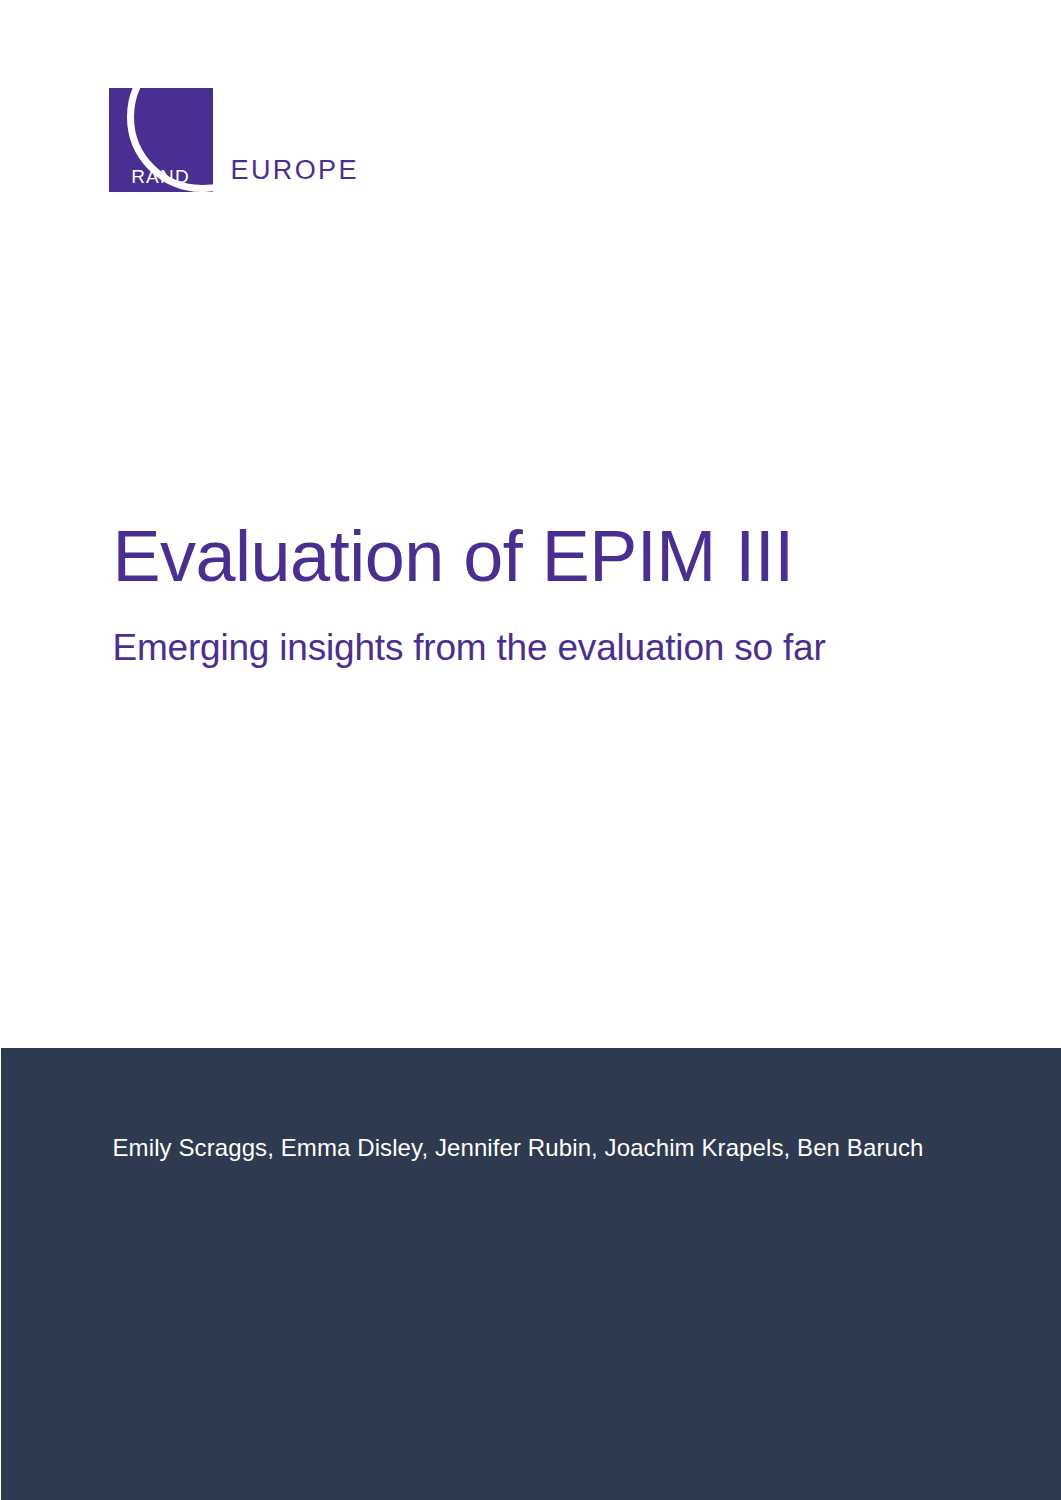RAND
EUROPE
Evaluation of EPIM III
Emerging insights from the evaluation so far
Emily Scraggs, Emma Disley, Jennifer Rubin, Joachim Krapels, Ben Baruch